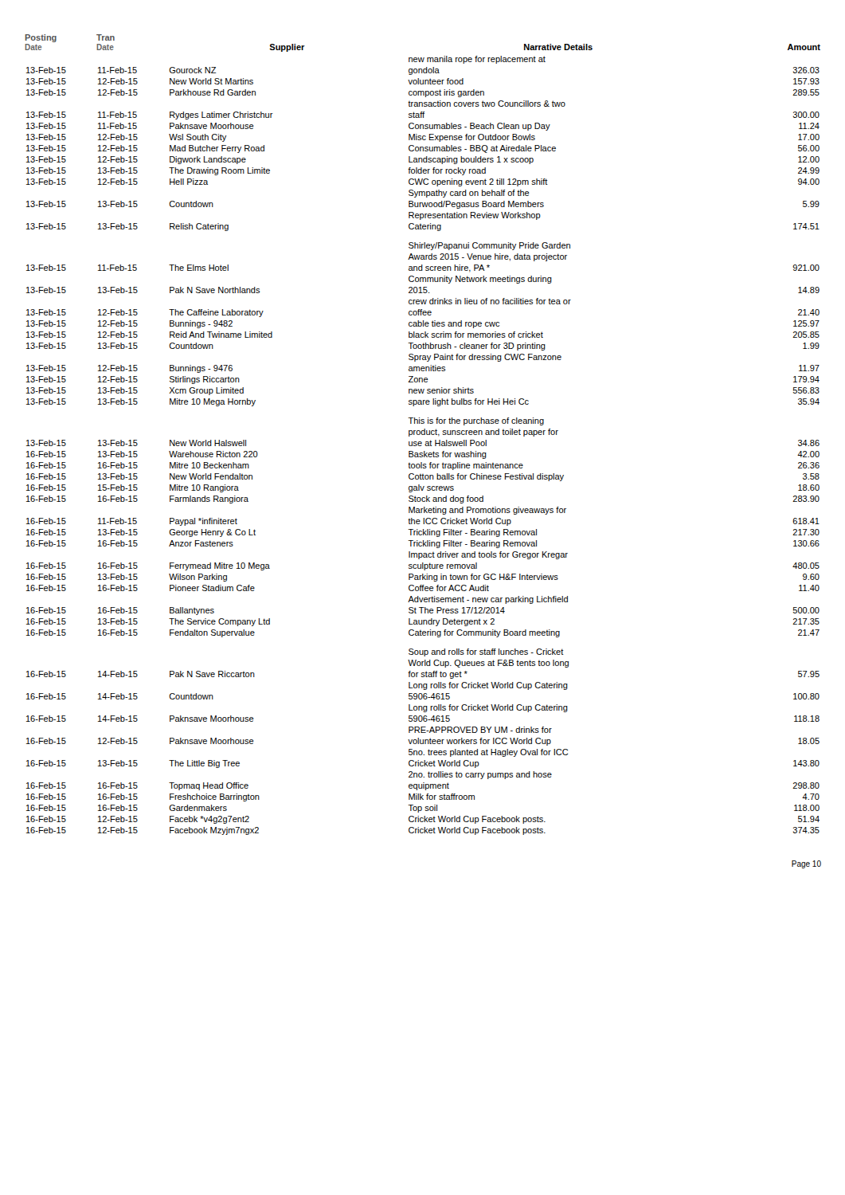| Posting Date | Tran Date | Supplier | Narrative Details | Amount |
| --- | --- | --- | --- | --- |
| | | | new manila rope for replacement at | |
| 13-Feb-15 | 11-Feb-15 | Gourock NZ | gondola | 326.03 |
| 13-Feb-15 | 12-Feb-15 | New World St Martins | volunteer food | 157.93 |
| 13-Feb-15 | 12-Feb-15 | Parkhouse Rd Garden | compost iris garden | 289.55 |
| | | | transaction covers two Councillors & two | |
| 13-Feb-15 | 11-Feb-15 | Rydges Latimer Christchur | staff | 300.00 |
| 13-Feb-15 | 11-Feb-15 | Paknsave Moorhouse | Consumables - Beach Clean up Day | 11.24 |
| 13-Feb-15 | 12-Feb-15 | Wsl South City | Misc Expense for Outdoor Bowls | 17.00 |
| 13-Feb-15 | 12-Feb-15 | Mad Butcher Ferry Road | Consumables - BBQ at Airedale Place | 56.00 |
| 13-Feb-15 | 12-Feb-15 | Digwork Landscape | Landscaping boulders 1 x scoop | 12.00 |
| 13-Feb-15 | 13-Feb-15 | The Drawing Room Limite | folder for rocky road | 24.99 |
| 13-Feb-15 | 12-Feb-15 | Hell Pizza | CWC opening event 2 till 12pm shift | 94.00 |
| | | | Sympathy card on behalf of the | |
| 13-Feb-15 | 13-Feb-15 | Countdown | Burwood/Pegasus Board Members | 5.99 |
| | | | Representation Review Workshop | |
| 13-Feb-15 | 13-Feb-15 | Relish Catering | Catering | 174.51 |
| | | | Shirley/Papanui Community Pride Garden | |
| | | | Awards 2015 - Venue hire, data projector | |
| 13-Feb-15 | 11-Feb-15 | The Elms Hotel | and screen hire, PA * | 921.00 |
| | | | Community Network meetings during | |
| 13-Feb-15 | 13-Feb-15 | Pak N Save Northlands | 2015. | 14.89 |
| | | | crew drinks in lieu of no facilities for tea or | |
| 13-Feb-15 | 12-Feb-15 | The Caffeine Laboratory | coffee | 21.40 |
| 13-Feb-15 | 12-Feb-15 | Bunnings - 9482 | cable ties and rope cwc | 125.97 |
| 13-Feb-15 | 12-Feb-15 | Reid And Twiname Limited | black scrim for memories of cricket | 205.85 |
| 13-Feb-15 | 13-Feb-15 | Countdown | Toothbrush - cleaner for 3D printing | 1.99 |
| | | | Spray Paint for dressing CWC Fanzone | |
| 13-Feb-15 | 12-Feb-15 | Bunnings - 9476 | amenities | 11.97 |
| 13-Feb-15 | 12-Feb-15 | Stirlings Riccarton | Zone | 179.94 |
| 13-Feb-15 | 13-Feb-15 | Xcm Group Limited | new senior shirts | 556.83 |
| 13-Feb-15 | 13-Feb-15 | Mitre 10 Mega Hornby | spare light bulbs for Hei Hei Cc | 35.94 |
| | | | This is for the purchase of cleaning | |
| | | | product, sunscreen and toilet paper for | |
| 13-Feb-15 | 13-Feb-15 | New World Halswell | use at Halswell Pool | 34.86 |
| 16-Feb-15 | 13-Feb-15 | Warehouse Ricton 220 | Baskets for washing | 42.00 |
| 16-Feb-15 | 16-Feb-15 | Mitre 10 Beckenham | tools for trapline maintenance | 26.36 |
| 16-Feb-15 | 13-Feb-15 | New World Fendalton | Cotton balls for Chinese Festival display | 3.58 |
| 16-Feb-15 | 15-Feb-15 | Mitre 10 Rangiora | galv screws | 18.60 |
| 16-Feb-15 | 16-Feb-15 | Farmlands Rangiora | Stock and dog food | 283.90 |
| | | | Marketing and Promotions giveaways for | |
| 16-Feb-15 | 11-Feb-15 | Paypal *infiniteret | the ICC Cricket World Cup | 618.41 |
| 16-Feb-15 | 13-Feb-15 | George Henry & Co Lt | Trickling Filter - Bearing Removal | 217.30 |
| 16-Feb-15 | 16-Feb-15 | Anzor Fasteners | Trickling Filter - Bearing Removal | 130.66 |
| | | | Impact driver and tools for Gregor Kregar | |
| 16-Feb-15 | 16-Feb-15 | Ferrymead Mitre 10 Mega | sculpture removal | 480.05 |
| 16-Feb-15 | 13-Feb-15 | Wilson Parking | Parking in town for GC H&F Interviews | 9.60 |
| 16-Feb-15 | 16-Feb-15 | Pioneer Stadium Cafe | Coffee for ACC Audit | 11.40 |
| | | | Advertisement - new car parking Lichfield | |
| 16-Feb-15 | 16-Feb-15 | Ballantynes | St The Press 17/12/2014 | 500.00 |
| 16-Feb-15 | 13-Feb-15 | The Service Company Ltd | Laundry Detergent x 2 | 217.35 |
| 16-Feb-15 | 16-Feb-15 | Fendalton Supervalue | Catering for Community Board meeting | 21.47 |
| | | | Soup and rolls for staff lunches - Cricket | |
| | | | World Cup. Queues at F&B tents too long | |
| 16-Feb-15 | 14-Feb-15 | Pak N Save Riccarton | for staff to get * | 57.95 |
| | | | Long rolls for Cricket World Cup Catering | |
| 16-Feb-15 | 14-Feb-15 | Countdown | 5906-4615 | 100.80 |
| | | | Long rolls for Cricket World Cup Catering | |
| 16-Feb-15 | 14-Feb-15 | Paknsave Moorhouse | 5906-4615 | 118.18 |
| | | | PRE-APPROVED BY UM - drinks for | |
| 16-Feb-15 | 12-Feb-15 | Paknsave Moorhouse | volunteer workers for ICC World Cup | 18.05 |
| | | | 5no. trees planted at Hagley Oval for ICC | |
| 16-Feb-15 | 13-Feb-15 | The Little Big Tree | Cricket World Cup | 143.80 |
| | | | 2no. trollies to carry pumps and hose | |
| 16-Feb-15 | 16-Feb-15 | Topmaq Head Office | equipment | 298.80 |
| 16-Feb-15 | 16-Feb-15 | Freshchoice Barrington | Milk for staffroom | 4.70 |
| 16-Feb-15 | 16-Feb-15 | Gardenmakers | Top soil | 118.00 |
| 16-Feb-15 | 12-Feb-15 | Facebk *v4g2g7ent2 | Cricket World Cup Facebook posts. | 51.94 |
| 16-Feb-15 | 12-Feb-15 | Facebook Mzyjm7ngx2 | Cricket World Cup Facebook posts. | 374.35 |
Page 10